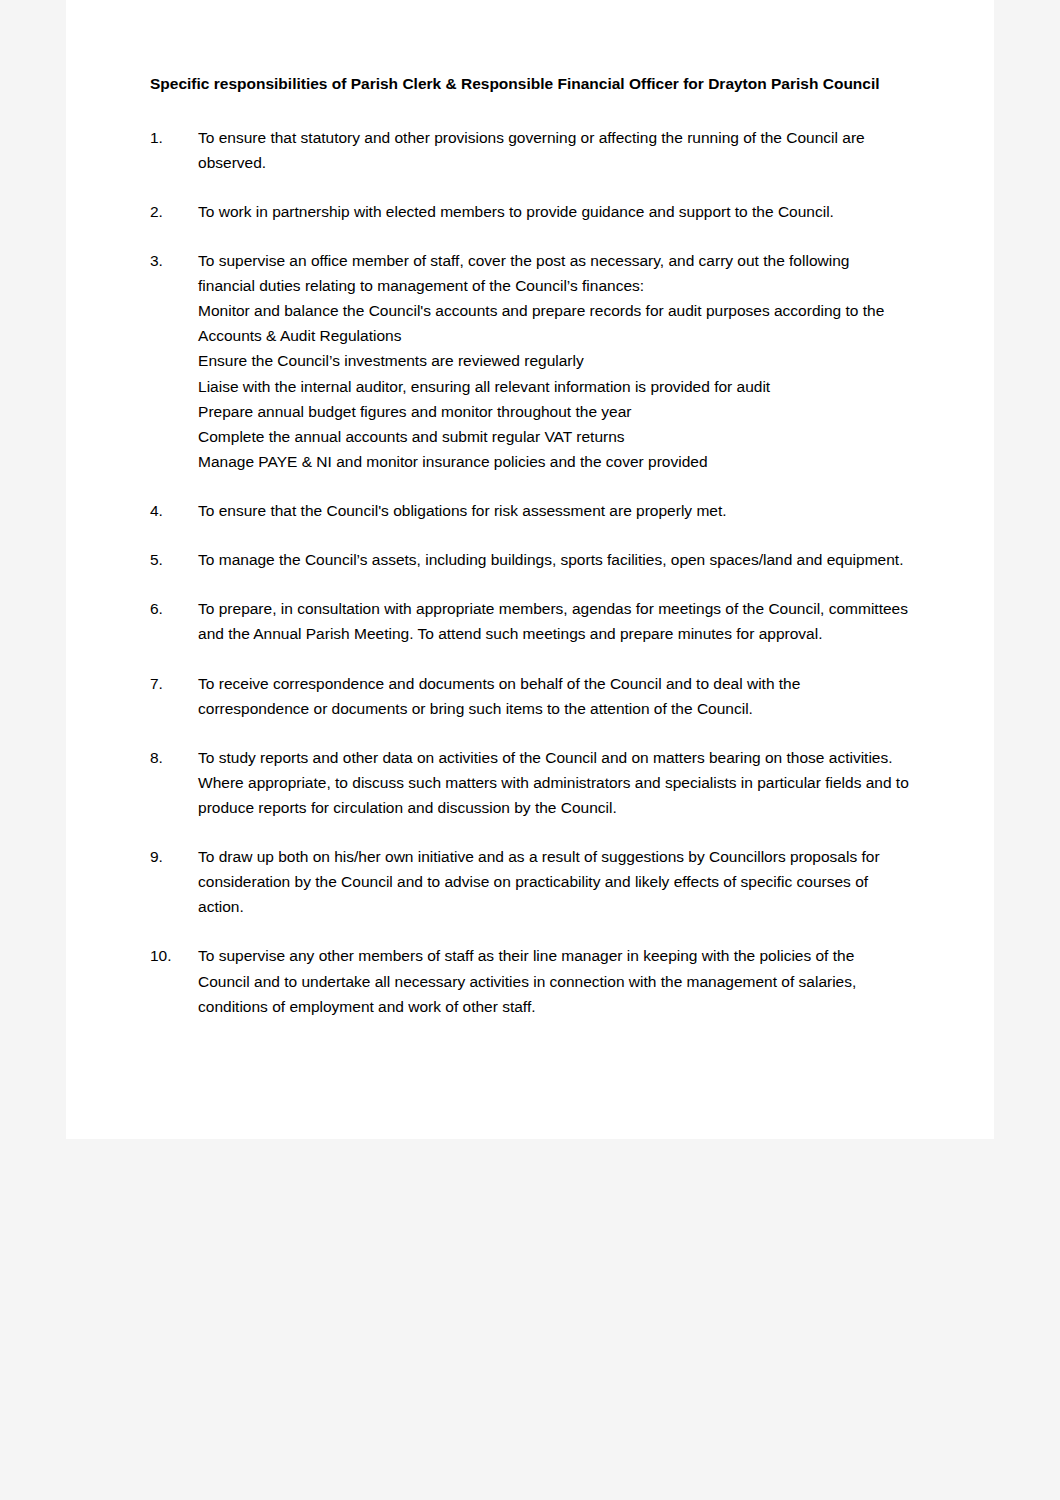Specific responsibilities of Parish Clerk & Responsible Financial Officer for Drayton Parish Council
1. To ensure that statutory and other provisions governing or affecting the running of the Council are observed.
2. To work in partnership with elected members to provide guidance and support to the Council.
3. To supervise an office member of staff, cover the post as necessary, and carry out the following financial duties relating to management of the Council’s finances: Monitor and balance the Council's accounts and prepare records for audit purposes according to the Accounts & Audit Regulations Ensure the Council’s investments are reviewed regularly Liaise with the internal auditor, ensuring all relevant information is provided for audit Prepare annual budget figures and monitor throughout the year Complete the annual accounts and submit regular VAT returns Manage PAYE & NI and monitor insurance policies and the cover provided
4. To ensure that the Council's obligations for risk assessment are properly met.
5. To manage the Council’s assets, including buildings, sports facilities, open spaces/land and equipment.
6. To prepare, in consultation with appropriate members, agendas for meetings of the Council, committees and the Annual Parish Meeting. To attend such meetings and prepare minutes for approval.
7. To receive correspondence and documents on behalf of the Council and to deal with the correspondence or documents or bring such items to the attention of the Council.
8. To study reports and other data on activities of the Council and on matters bearing on those activities. Where appropriate, to discuss such matters with administrators and specialists in particular fields and to produce reports for circulation and discussion by the Council.
9. To draw up both on his/her own initiative and as a result of suggestions by Councillors proposals for consideration by the Council and to advise on practicability and likely effects of specific courses of action.
10. To supervise any other members of staff as their line manager in keeping with the policies of the Council and to undertake all necessary activities in connection with the management of salaries, conditions of employment and work of other staff.